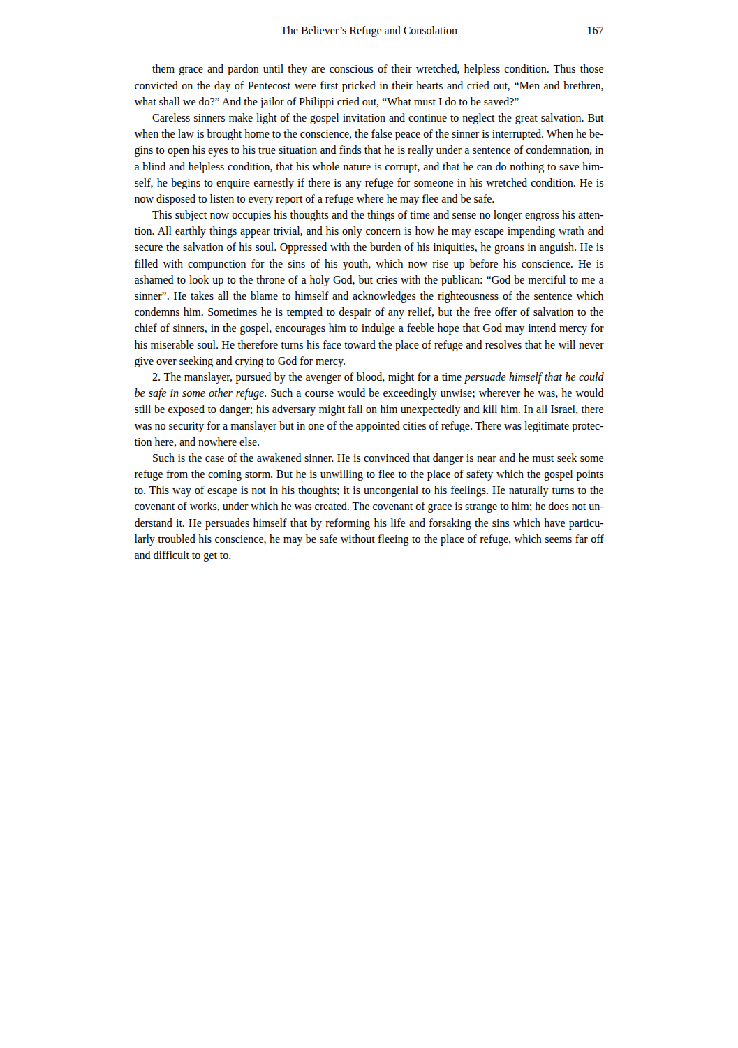The Believer’s Refuge and Consolation 167
them grace and pardon until they are conscious of their wretched, helpless condition. Thus those convicted on the day of Pentecost were first pricked in their hearts and cried out, “Men and brethren, what shall we do?” And the jailor of Philippi cried out, “What must I do to be saved?”
Careless sinners make light of the gospel invitation and continue to neglect the great salvation. But when the law is brought home to the conscience, the false peace of the sinner is interrupted. When he begins to open his eyes to his true situation and finds that he is really under a sentence of condemnation, in a blind and helpless condition, that his whole nature is corrupt, and that he can do nothing to save himself, he begins to enquire earnestly if there is any refuge for someone in his wretched condition. He is now disposed to listen to every report of a refuge where he may flee and be safe.
This subject now occupies his thoughts and the things of time and sense no longer engross his attention. All earthly things appear trivial, and his only concern is how he may escape impending wrath and secure the salvation of his soul. Oppressed with the burden of his iniquities, he groans in anguish. He is filled with compunction for the sins of his youth, which now rise up before his conscience. He is ashamed to look up to the throne of a holy God, but cries with the publican: “God be merciful to me a sinner”. He takes all the blame to himself and acknowledges the righteousness of the sentence which condemns him. Sometimes he is tempted to despair of any relief, but the free offer of salvation to the chief of sinners, in the gospel, encourages him to indulge a feeble hope that God may intend mercy for his miserable soul. He therefore turns his face toward the place of refuge and resolves that he will never give over seeking and crying to God for mercy.
2. The manslayer, pursued by the avenger of blood, might for a time persuade himself that he could be safe in some other refuge. Such a course would be exceedingly unwise; wherever he was, he would still be exposed to danger; his adversary might fall on him unexpectedly and kill him. In all Israel, there was no security for a manslayer but in one of the appointed cities of refuge. There was legitimate protection here, and nowhere else.
Such is the case of the awakened sinner. He is convinced that danger is near and he must seek some refuge from the coming storm. But he is unwilling to flee to the place of safety which the gospel points to. This way of escape is not in his thoughts; it is uncongenial to his feelings. He naturally turns to the covenant of works, under which he was created. The covenant of grace is strange to him; he does not understand it. He persuades himself that by reforming his life and forsaking the sins which have particularly troubled his conscience, he may be safe without fleeing to the place of refuge, which seems far off and difficult to get to.